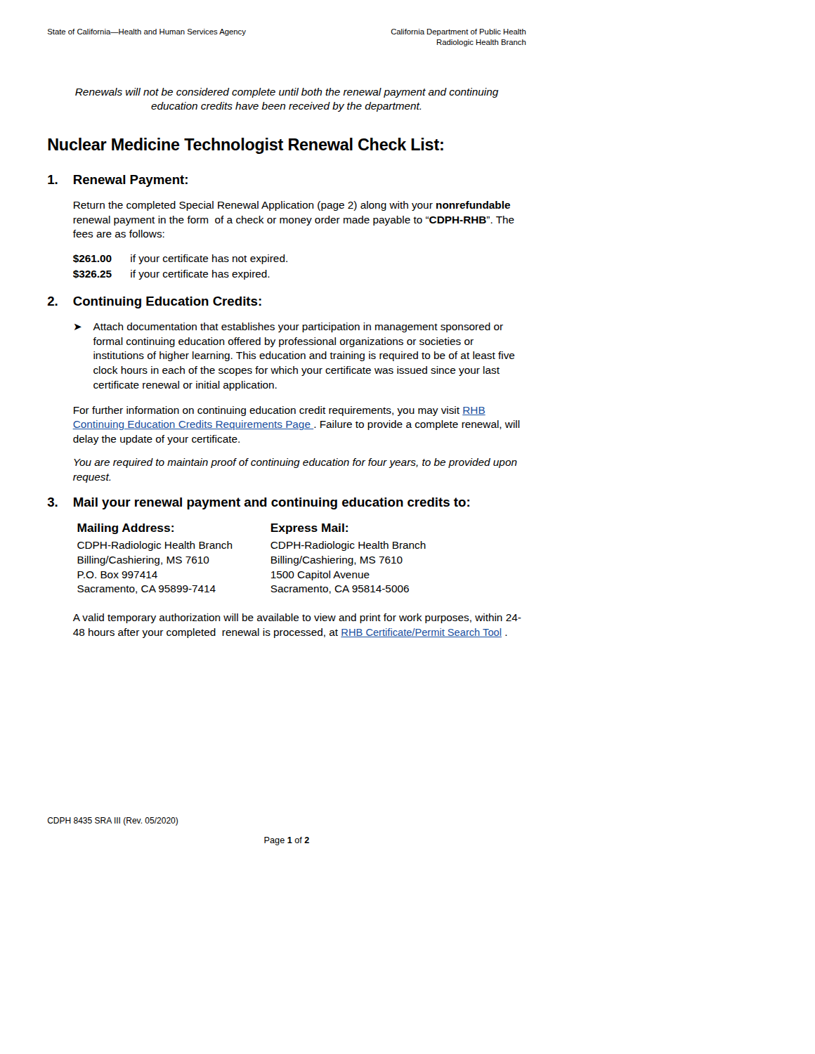State of California—Health and Human Services Agency
California Department of Public Health
Radiologic Health Branch
Renewals will not be considered complete until both the renewal payment and continuing education credits have been received by the department.
Nuclear Medicine Technologist Renewal Check List:
1.
Renewal Payment:
Return the completed Special Renewal Application (page 2) along with your nonrefundable renewal payment in the form of a check or money order made payable to “CDPH-RHB”. The fees are as follows:
$261.00if your certificate has not expired.
$326.25if your certificate has expired.
2.
Continuing Education Credits:
➤
Attach documentation that establishes your participation in management sponsored or formal continuing education offered by professional organizations or societies or institutions of higher learning. This education and training is required to be of at least five clock hours in each of the scopes for which your certificate was issued since your last certificate renewal or initial application.
For further information on continuing education credit requirements, you may visit RHB Continuing Education Credits Requirements Page . Failure to provide a complete renewal, will delay the update of your certificate.
You are required to maintain proof of continuing education for four years, to be provided upon request.
3.
Mail your renewal payment and continuing education credits to:
| Mailing Address: | Express Mail: |
| CDPH-Radiologic Health Branch Billing/Cashiering, MS 7610 P.O. Box 997414 Sacramento, CA 95899-7414 | CDPH-Radiologic Health Branch Billing/Cashiering, MS 7610 1500 Capitol Avenue Sacramento, CA 95814-5006 |
A valid temporary authorization will be available to view and print for work purposes, within 24-48 hours after your completed renewal is processed, at RHB Certificate/Permit Search Tool .
CDPH 8435 SRA III (Rev. 05/2020)
Page 1 of 2